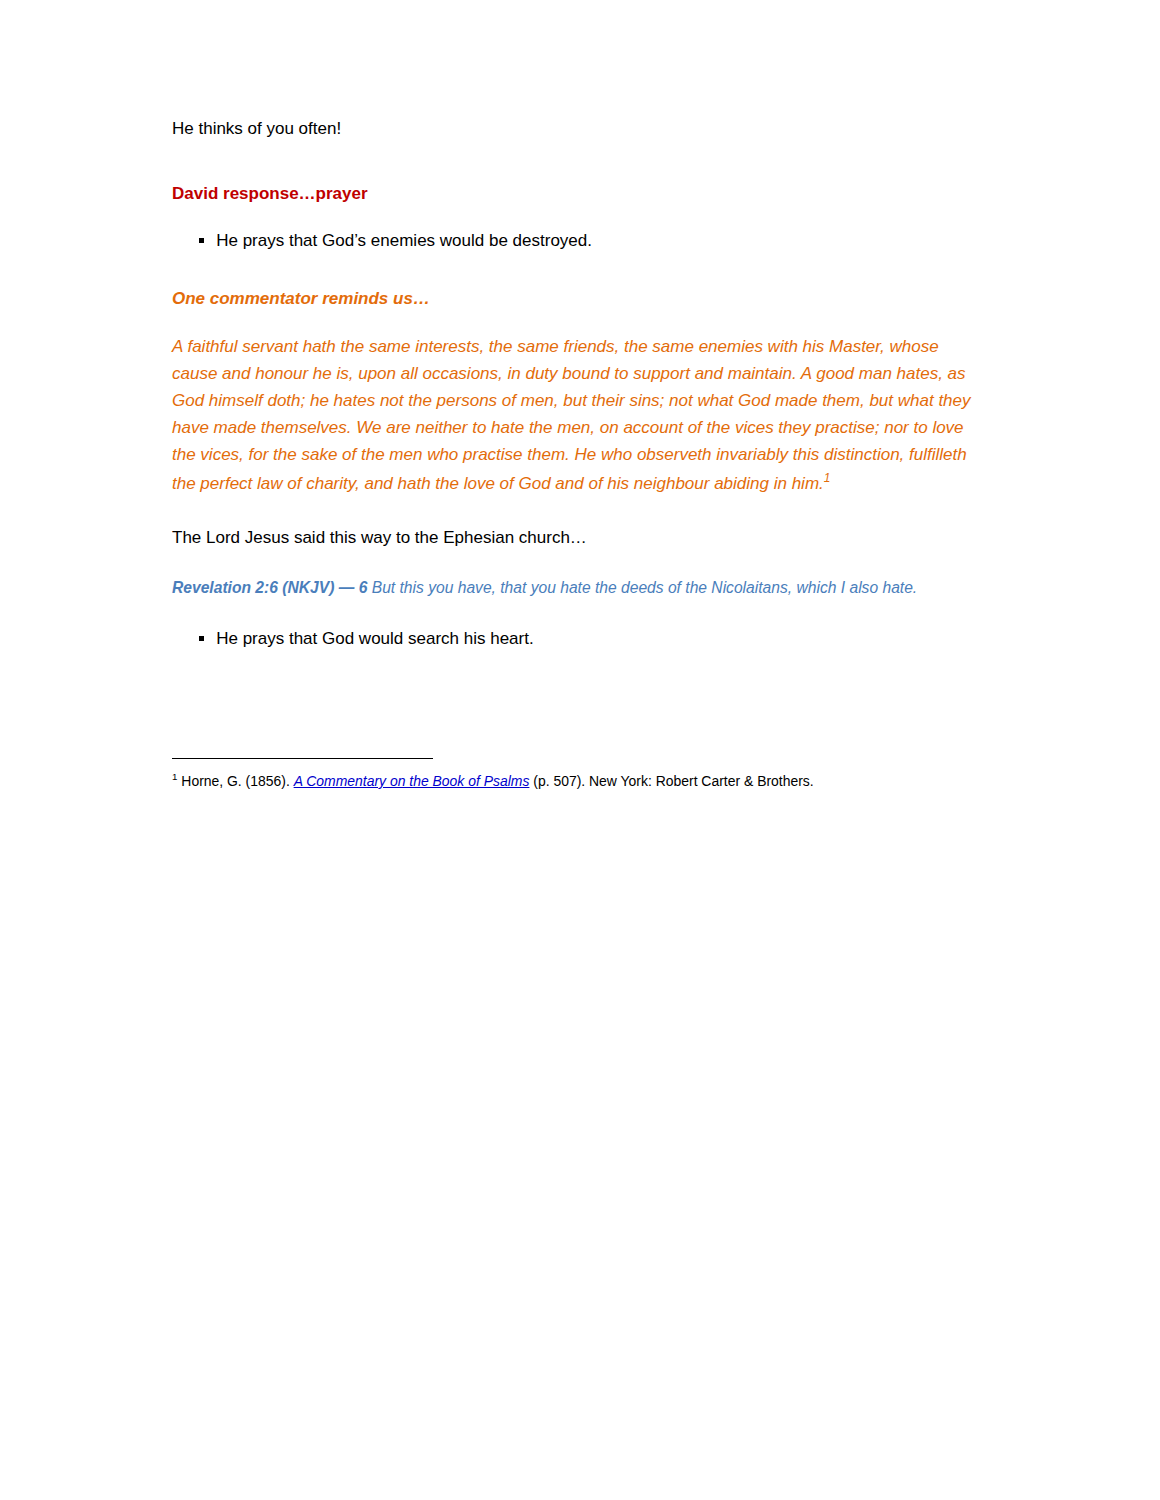He thinks of you often!
David response…prayer
He prays that God’s enemies would be destroyed.
One commentator reminds us…
A faithful servant hath the same interests, the same friends, the same enemies with his Master, whose cause and honour he is, upon all occasions, in duty bound to support and maintain. A good man hates, as God himself doth; he hates not the persons of men, but their sins; not what God made them, but what they have made themselves. We are neither to hate the men, on account of the vices they practise; nor to love the vices, for the sake of the men who practise them. He who observeth invariably this distinction, fulfilleth the perfect law of charity, and hath the love of God and of his neighbour abiding in him.1
The Lord Jesus said this way to the Ephesian church…
Revelation 2:6 (NKJV) — 6 But this you have, that you hate the deeds of the Nicolaitans, which I also hate.
He prays that God would search his heart.
1 Horne, G. (1856). A Commentary on the Book of Psalms (p. 507). New York: Robert Carter & Brothers.